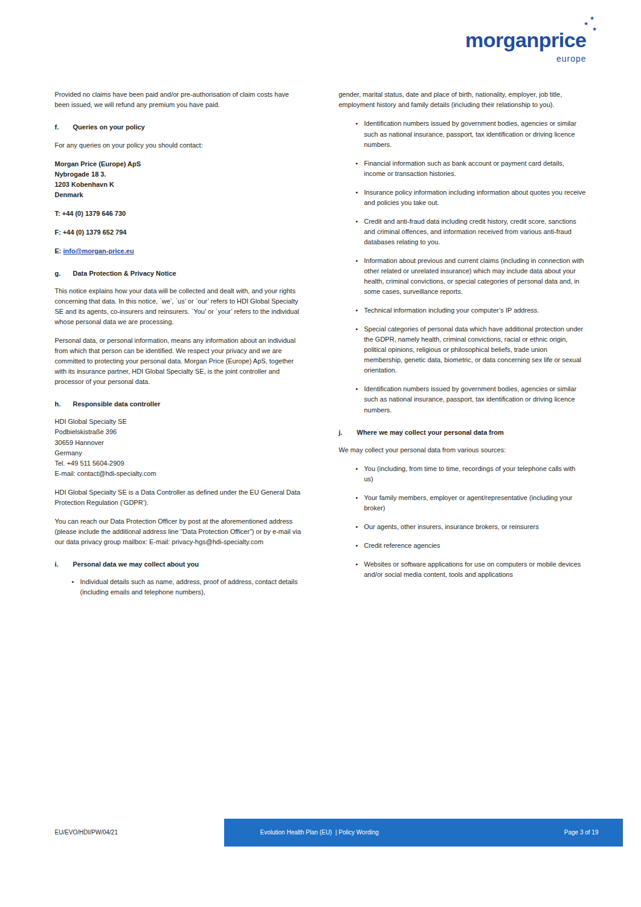★ ★ ★
morganprice
europe
Provided no claims have been paid and/or pre-authorisation of claim costs have been issued, we will refund any premium you have paid.
f. Queries on your policy
For any queries on your policy you should contact:
Morgan Price (Europe) ApS
Nybrogade 18 3.
1203 Kobenhavn K
Denmark
T: +44 (0) 1379 646 730
F: +44 (0) 1379 652 794
E: info@morgan-price.eu
g. Data Protection & Privacy Notice
This notice explains how your data will be collected and dealt with, and your rights concerning that data. In this notice, `we’, `us’ or `our’ refers to HDI Global Specialty SE and its agents, co-insurers and reinsurers. `You’ or `your’ refers to the individual whose personal data we are processing.
Personal data, or personal information, means any information about an individual from which that person can be identified. We respect your privacy and we are committed to protecting your personal data. Morgan Price (Europe) ApS, together with its insurance partner, HDI Global Specialty SE, is the joint controller and processor of your personal data.
h. Responsible data controller
HDI Global Specialty SE
Podbielskistraße 396
30659 Hannover
Germany
Tel. +49 511 5604-2909
E-mail: contact@hdi-specialty.com
HDI Global Specialty SE is a Data Controller as defined under the EU General Data Protection Regulation (‘GDPR’).
You can reach our Data Protection Officer by post at the aforementioned address (please include the additional address line “Data Protection Officer”) or by e-mail via our data privacy group mailbox: E-mail: privacy-hgs@hdi-specialty.com
i. Personal data we may collect about you
Individual details such as name, address, proof of address, contact details (including emails and telephone numbers),
gender, marital status, date and place of birth, nationality, employer, job title, employment history and family details (including their relationship to you).
Identification numbers issued by government bodies, agencies or similar such as national insurance, passport, tax identification or driving licence numbers.
Financial information such as bank account or payment card details, income or transaction histories.
Insurance policy information including information about quotes you receive and policies you take out.
Credit and anti-fraud data including credit history, credit score, sanctions and criminal offences, and information received from various anti-fraud databases relating to you.
Information about previous and current claims (including in connection with other related or unrelated insurance) which may include data about your health, criminal convictions, or special categories of personal data and, in some cases, surveillance reports.
Technical information including your computer’s IP address.
Special categories of personal data which have additional protection under the GDPR, namely health, criminal convictions, racial or ethnic origin, political opinions, religious or philosophical beliefs, trade union membership, genetic data, biometric, or data concerning sex life or sexual orientation.
Identification numbers issued by government bodies, agencies or similar such as national insurance, passport, tax identification or driving licence numbers.
j. Where we may collect your personal data from
We may collect your personal data from various sources:
You (including, from time to time, recordings of your telephone calls with us)
Your family members, employer or agent/representative (including your broker)
Our agents, other insurers, insurance brokers, or reinsurers
Credit reference agencies
Websites or software applications for use on computers or mobile devices and/or social media content, tools and applications
EU/EVO/HDI/PW/04/21
Evolution Health Plan (EU) | Policy Wording
Page 3 of 19